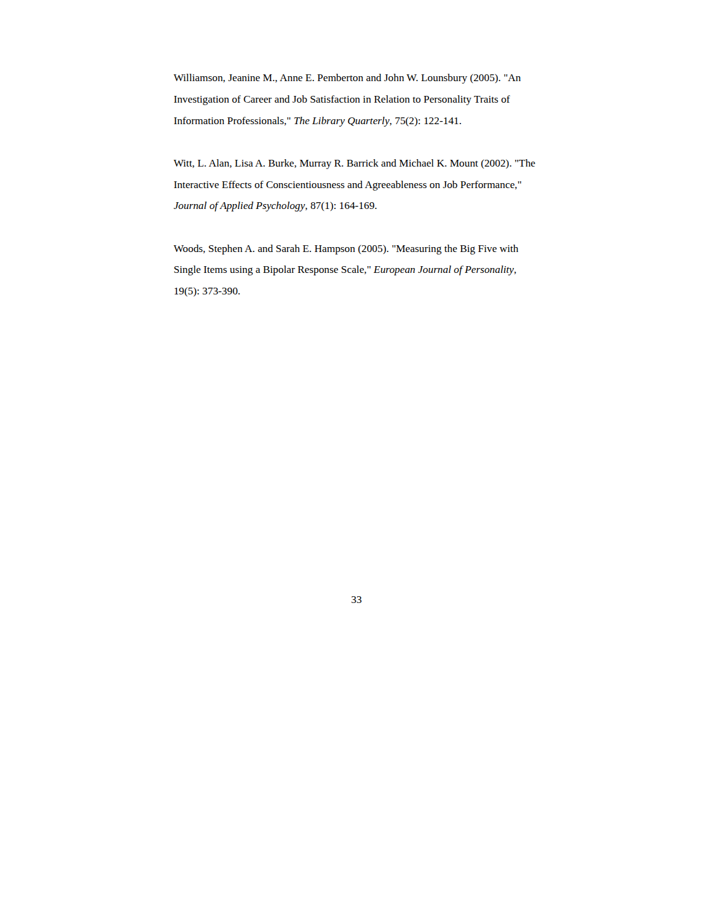Williamson, Jeanine M., Anne E. Pemberton and John W. Lounsbury (2005). "An Investigation of Career and Job Satisfaction in Relation to Personality Traits of Information Professionals," The Library Quarterly, 75(2): 122-141.
Witt, L. Alan, Lisa A. Burke, Murray R. Barrick and Michael K. Mount (2002). "The Interactive Effects of Conscientiousness and Agreeableness on Job Performance," Journal of Applied Psychology, 87(1): 164-169.
Woods, Stephen A. and Sarah E. Hampson (2005). "Measuring the Big Five with Single Items using a Bipolar Response Scale," European Journal of Personality, 19(5): 373-390.
33